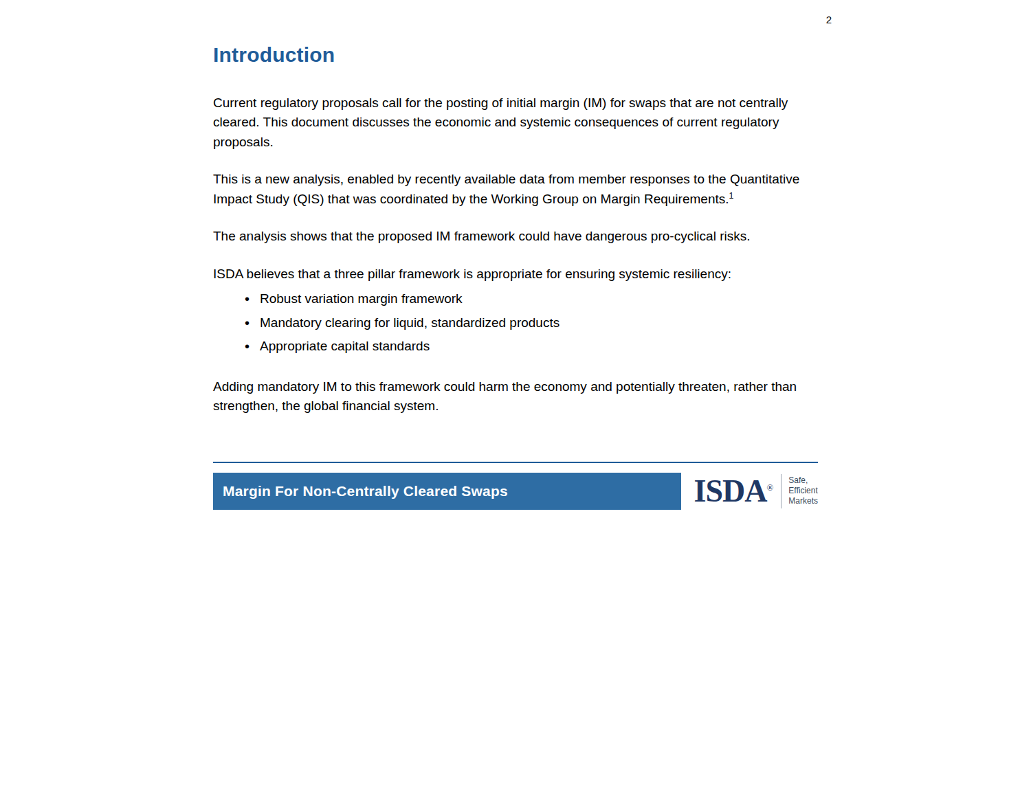2
Introduction
Current regulatory proposals call for the posting of initial margin (IM) for swaps that are not centrally cleared. This document discusses the economic and systemic consequences of current regulatory proposals.
This is a new analysis, enabled by recently available data from member responses to the Quantitative Impact Study (QIS) that was coordinated by the Working Group on Margin Requirements.1
The analysis shows that the proposed IM framework could have dangerous pro-cyclical risks.
ISDA believes that a three pillar framework is appropriate for ensuring systemic resiliency:
Robust variation margin framework
Mandatory clearing for liquid, standardized products
Appropriate capital standards
Adding mandatory IM to this framework could harm the economy and potentially threaten, rather than strengthen, the global financial system.
Margin For Non-Centrally Cleared Swaps
ISDA® Safe,
Efficient
Markets